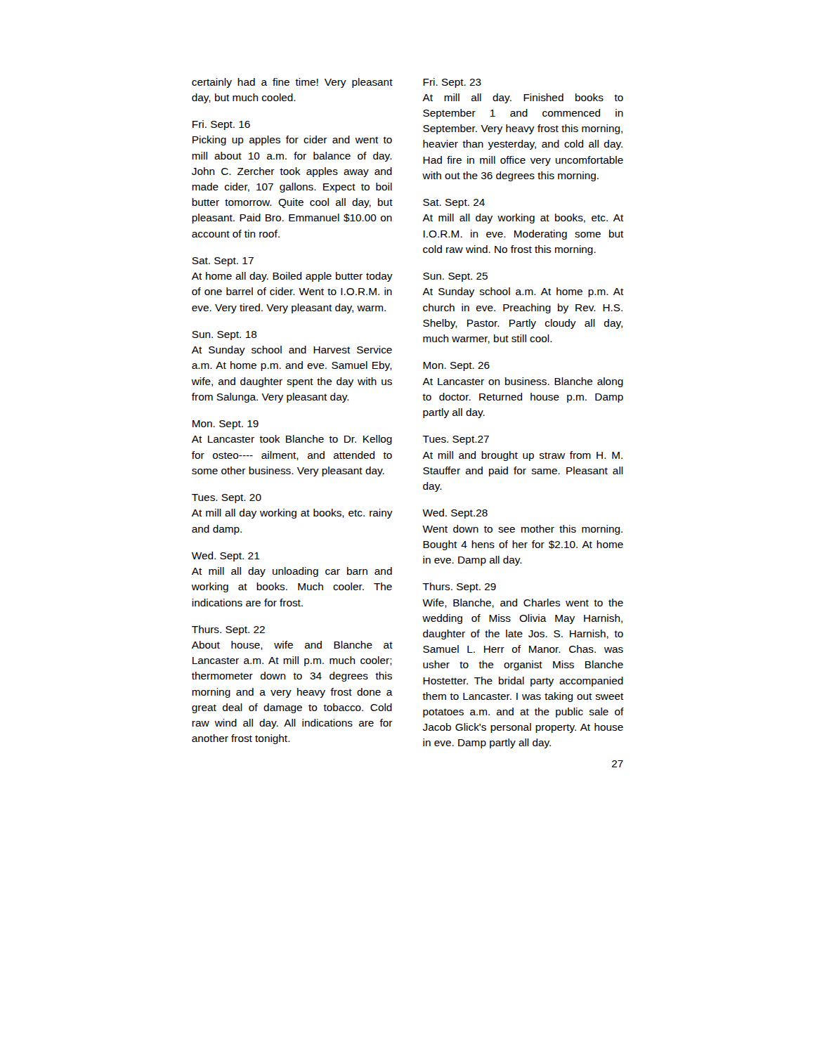certainly had a fine time! Very pleasant day, but much cooled.
Fri. Sept. 16 Picking up apples for cider and went to mill about 10 a.m. for balance of day. John C. Zercher took apples away and made cider, 107 gallons. Expect to boil butter tomorrow. Quite cool all day, but pleasant. Paid Bro. Emmanuel $10.00 on account of tin roof.
Sat. Sept. 17 At home all day. Boiled apple butter today of one barrel of cider. Went to I.O.R.M. in eve. Very tired. Very pleasant day, warm.
Sun. Sept. 18 At Sunday school and Harvest Service a.m. At home p.m. and eve. Samuel Eby, wife, and daughter spent the day with us from Salunga. Very pleasant day.
Mon. Sept. 19 At Lancaster took Blanche to Dr. Kellog for osteo---- ailment, and attended to some other business. Very pleasant day.
Tues. Sept. 20 At mill all day working at books, etc. rainy and damp.
Wed. Sept. 21 At mill all day unloading car barn and working at books. Much cooler. The indications are for frost.
Thurs. Sept. 22 About house, wife and Blanche at Lancaster a.m. At mill p.m. much cooler; thermometer down to 34 degrees this morning and a very heavy frost done a great deal of damage to tobacco. Cold raw wind all day. All indications are for another frost tonight.
Fri. Sept. 23 At mill all day. Finished books to September 1 and commenced in September. Very heavy frost this morning, heavier than yesterday, and cold all day. Had fire in mill office very uncomfortable with out the 36 degrees this morning.
Sat. Sept. 24 At mill all day working at books, etc. At I.O.R.M. in eve. Moderating some but cold raw wind. No frost this morning.
Sun. Sept. 25 At Sunday school a.m. At home p.m. At church in eve. Preaching by Rev. H.S. Shelby, Pastor. Partly cloudy all day, much warmer, but still cool.
Mon. Sept. 26 At Lancaster on business. Blanche along to doctor. Returned house p.m. Damp partly all day.
Tues. Sept.27 At mill and brought up straw from H. M. Stauffer and paid for same. Pleasant all day.
Wed. Sept.28 Went down to see mother this morning. Bought 4 hens of her for $2.10. At home in eve. Damp all day.
Thurs. Sept. 29 Wife, Blanche, and Charles went to the wedding of Miss Olivia May Harnish, daughter of the late Jos. S. Harnish, to Samuel L. Herr of Manor. Chas. was usher to the organist Miss Blanche Hostetter. The bridal party accompanied them to Lancaster. I was taking out sweet potatoes a.m. and at the public sale of Jacob Glick's personal property. At house in eve. Damp partly all day.
27